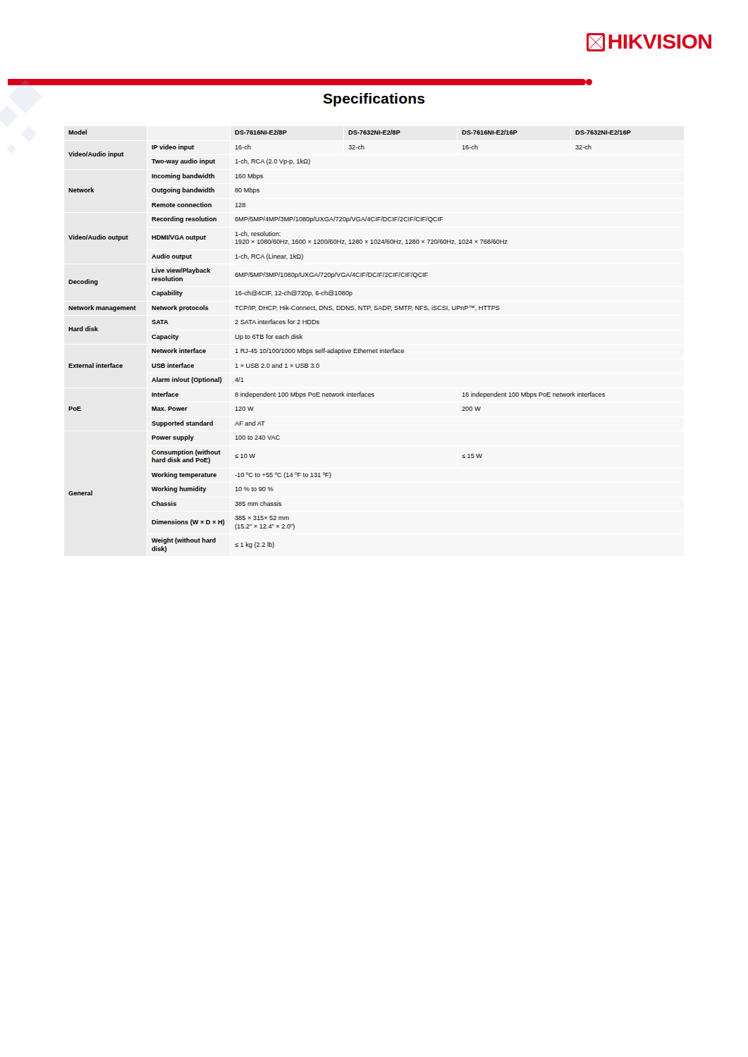HIKVISION
Specifications
| Model | | DS-7616NI-E2/8P | DS-7632NI-E2/8P | DS-7616NI-E2/16P | DS-7632NI-E2/16P |
| Video/Audio input | IP video input | 16-ch | 32-ch | 16-ch | 32-ch |
| Two-way audio input | 1-ch, RCA (2.0 Vp-p, 1kΩ) |
| Network | Incoming bandwidth | 160 Mbps |
| Outgoing bandwidth | 80 Mbps |
| Remote connection | 128 |
| Video/Audio output | Recording resolution | 6MP/5MP/4MP/3MP/1080p/UXGA/720p/VGA/4CIF/DCIF/2CIF/CIF/QCIF |
| HDMI/VGA output | 1-ch, resolution: 1920 × 1080/60Hz, 1600 × 1200/60Hz, 1280 × 1024/60Hz, 1280 × 720/60Hz, 1024 × 768/60Hz |
| Audio output | 1-ch, RCA (Linear, 1kΩ) |
| Decoding | Live view/Playback resolution | 6MP/5MP/3MP/1080p/UXGA/720p/VGA/4CIF/DCIF/2CIF/CIF/QCIF |
| Capability | 16-ch@4CIF, 12-ch@720p, 6-ch@1080p |
| Network management | Network protocols | TCP/IP, DHCP, Hik-Connect, DNS, DDNS, NTP, SADP, SMTP, NFS, iSCSI, UPnP™, HTTPS |
| Hard disk | SATA | 2 SATA interfaces for 2 HDDs |
| Capacity | Up to 6TB for each disk |
| External interface | Network interface | 1 RJ-45 10/100/1000 Mbps self-adaptive Ethernet interface |
| USB interface | 1 × USB 2.0 and 1 × USB 3.0 |
| Alarm in/out (Optional) | 4/1 |
| PoE | Interface | 8 independent 100 Mbps PoE network interfaces | 16 independent 100 Mbps PoE network interfaces |
| Max. Power | 120 W | 200 W |
| Supported standard | AF and AT |
| General | Power supply | 100 to 240 VAC |
| Consumption (without hard disk and PoE) | ≤ 10 W | ≤ 15 W |
| Working temperature | -10 ºC to +55 ºC (14 ºF to 131 ºF) |
| Working humidity | 10 % to 90 % |
| Chassis | 385 mm chassis |
| Dimensions (W × D × H) | 385 × 315× 52 mm (15.2" × 12.4" × 2.0") |
| Weight (without hard disk) | ≤ 1 kg (2.2 lb) |